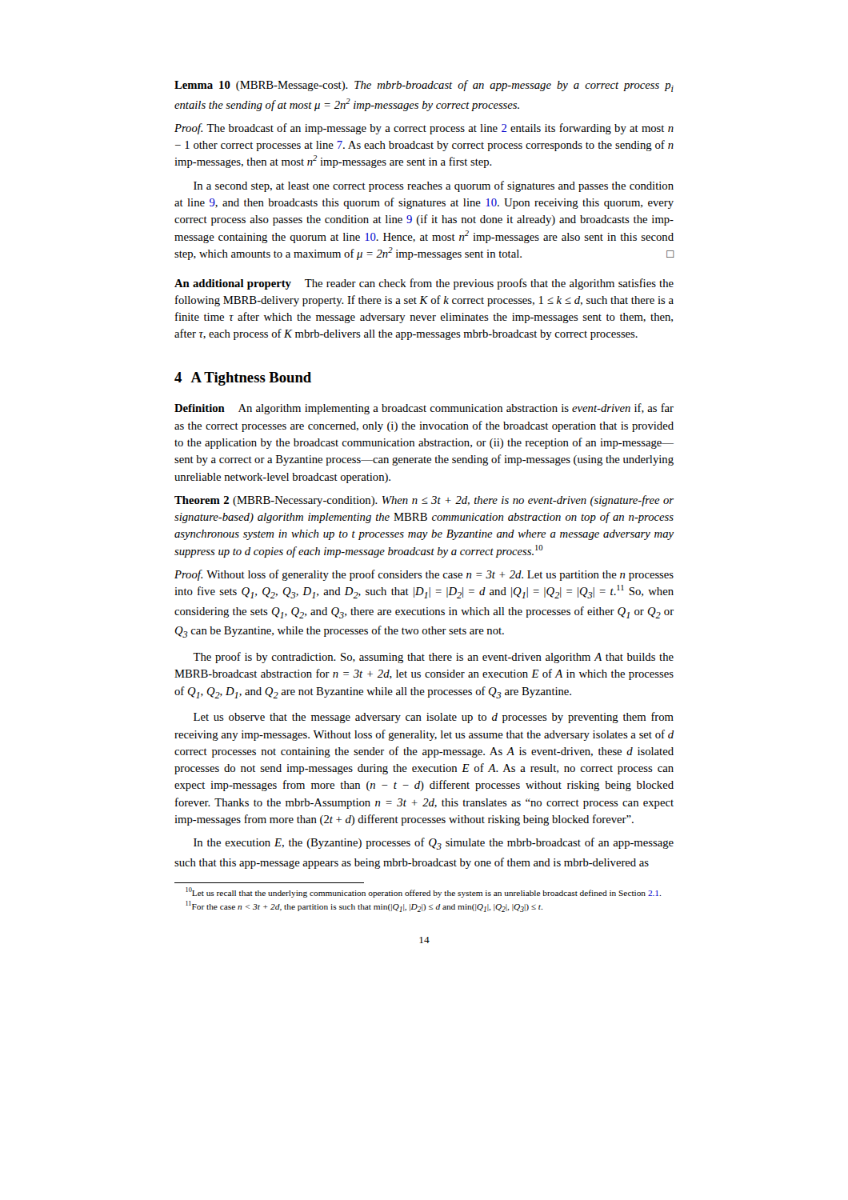Lemma 10 (MBRB-Message-cost). The mbrb-broadcast of an app-message by a correct process pi entails the sending of at most μ = 2n2 imp-messages by correct processes.
Proof. The broadcast of an imp-message by a correct process at line 2 entails its forwarding by at most n − 1 other correct processes at line 7. As each broadcast by correct process corresponds to the sending of n imp-messages, then at most n2 imp-messages are sent in a first step.
In a second step, at least one correct process reaches a quorum of signatures and passes the condition at line 9, and then broadcasts this quorum of signatures at line 10. Upon receiving this quorum, every correct process also passes the condition at line 9 (if it has not done it already) and broadcasts the imp-message containing the quorum at line 10. Hence, at most n2 imp-messages are also sent in this second step, which amounts to a maximum of μ = 2n2 imp-messages sent in total. □
An additional property The reader can check from the previous proofs that the algorithm satisfies the following MBRB-delivery property. If there is a set K of k correct processes, 1 ≤ k ≤ d, such that there is a finite time τ after which the message adversary never eliminates the imp-messages sent to them, then, after τ, each process of K mbrb-delivers all the app-messages mbrb-broadcast by correct processes.
4 A Tightness Bound
Definition An algorithm implementing a broadcast communication abstraction is event-driven if, as far as the correct processes are concerned, only (i) the invocation of the broadcast operation that is provided to the application by the broadcast communication abstraction, or (ii) the reception of an imp-message—sent by a correct or a Byzantine process—can generate the sending of imp-messages (using the underlying unreliable network-level broadcast operation).
Theorem 2 (MBRB-Necessary-condition). When n ≤ 3t + 2d, there is no event-driven (signature-free or signature-based) algorithm implementing the MBRB communication abstraction on top of an n-process asynchronous system in which up to t processes may be Byzantine and where a message adversary may suppress up to d copies of each imp-message broadcast by a correct process.10
Proof. Without loss of generality the proof considers the case n = 3t + 2d. Let us partition the n processes into five sets Q1, Q2, Q3, D1, and D2, such that |D1| = |D2| = d and |Q1| = |Q2| = |Q3| = t.11 So, when considering the sets Q1, Q2, and Q3, there are executions in which all the processes of either Q1 or Q2 or Q3 can be Byzantine, while the processes of the two other sets are not.
The proof is by contradiction. So, assuming that there is an event-driven algorithm A that builds the MBRB-broadcast abstraction for n = 3t + 2d, let us consider an execution E of A in which the processes of Q1, Q2, D1, and Q2 are not Byzantine while all the processes of Q3 are Byzantine.
Let us observe that the message adversary can isolate up to d processes by preventing them from receiving any imp-messages. Without loss of generality, let us assume that the adversary isolates a set of d correct processes not containing the sender of the app-message. As A is event-driven, these d isolated processes do not send imp-messages during the execution E of A. As a result, no correct process can expect imp-messages from more than (n − t − d) different processes without risking being blocked forever. Thanks to the mbrb-Assumption n = 3t + 2d, this translates as “no correct process can expect imp-messages from more than (2t + d) different processes without risking being blocked forever”.
In the execution E, the (Byzantine) processes of Q3 simulate the mbrb-broadcast of an app-message such that this app-message appears as being mbrb-broadcast by one of them and is mbrb-delivered as
10Let us recall that the underlying communication operation offered by the system is an unreliable broadcast defined in Section 2.1.
11For the case n < 3t + 2d, the partition is such that min(|Q1|, |D2|) ≤ d and min(|Q1|, |Q2|, |Q3|) ≤ t.
14